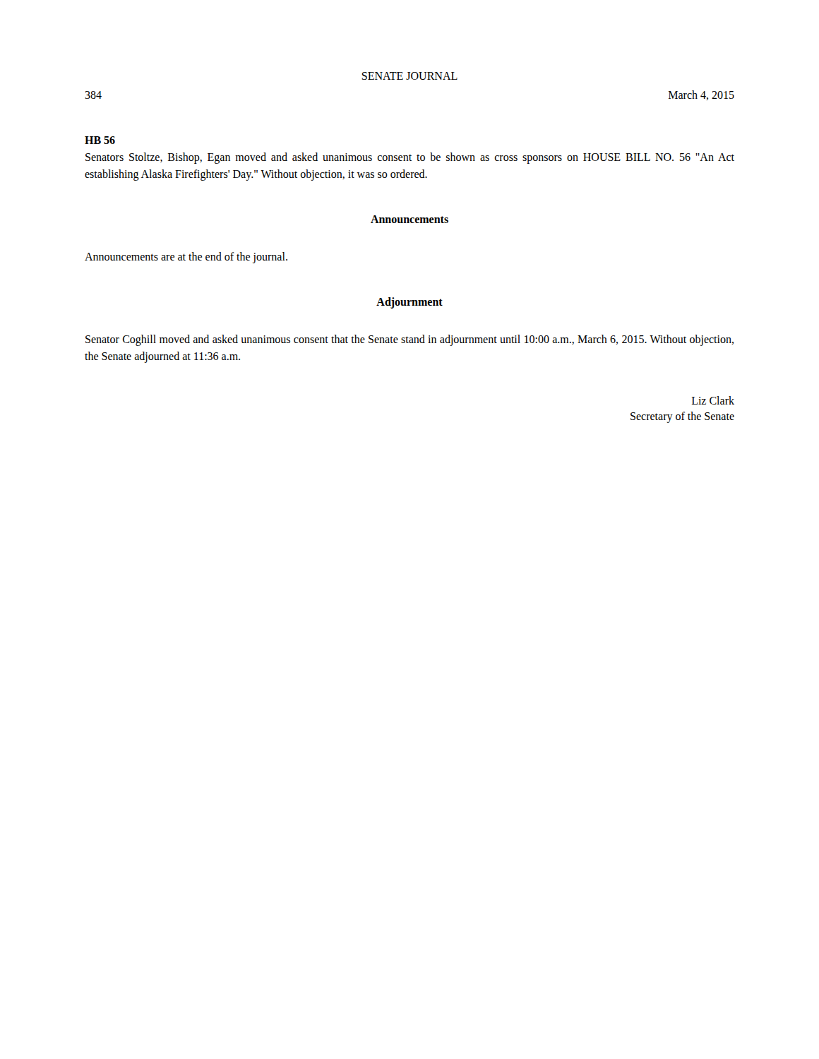SENATE JOURNAL
384 March 4, 2015
HB 56
Senators Stoltze, Bishop, Egan moved and asked unanimous consent to be shown as cross sponsors on HOUSE BILL NO. 56 "An Act establishing Alaska Firefighters' Day." Without objection, it was so ordered.
Announcements
Announcements are at the end of the journal.
Adjournment
Senator Coghill moved and asked unanimous consent that the Senate stand in adjournment until 10:00 a.m., March 6, 2015. Without objection, the Senate adjourned at 11:36 a.m.
Liz Clark
Secretary of the Senate